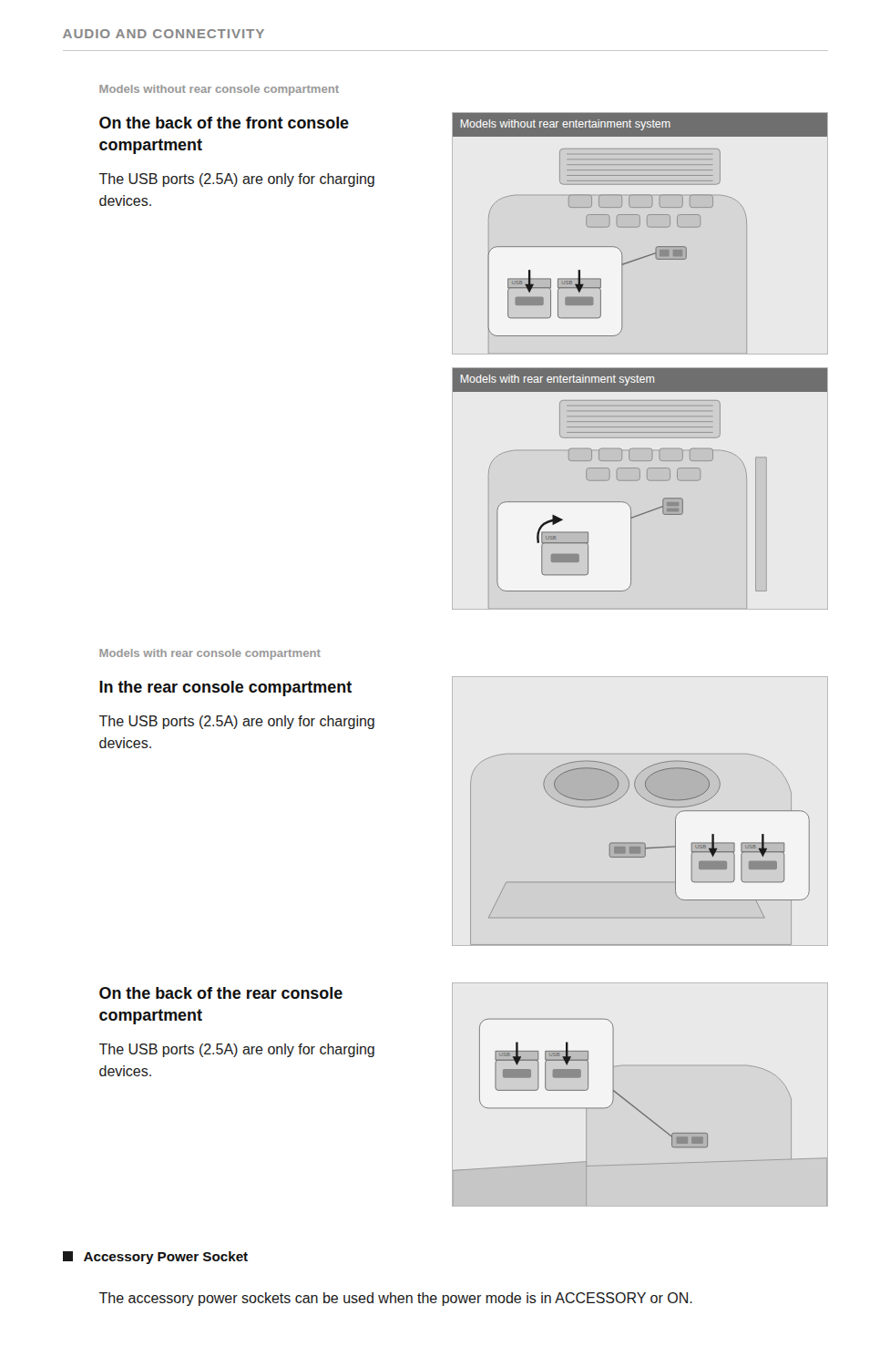Audio and Connectivity
Models without rear console compartment
On the back of the front console compartment
The USB ports (2.5A) are only for charging devices.
Models without rear entertainment system
USB USB
Models with rear entertainment system
USB
Models with rear console compartment
In the rear console compartment
The USB ports (2.5A) are only for charging devices.
USB USB
On the back of the rear console compartment
The USB ports (2.5A) are only for charging devices.
USB USB
Accessory Power Socket
The accessory power sockets can be used when the power mode is in ACCESSORY or ON.